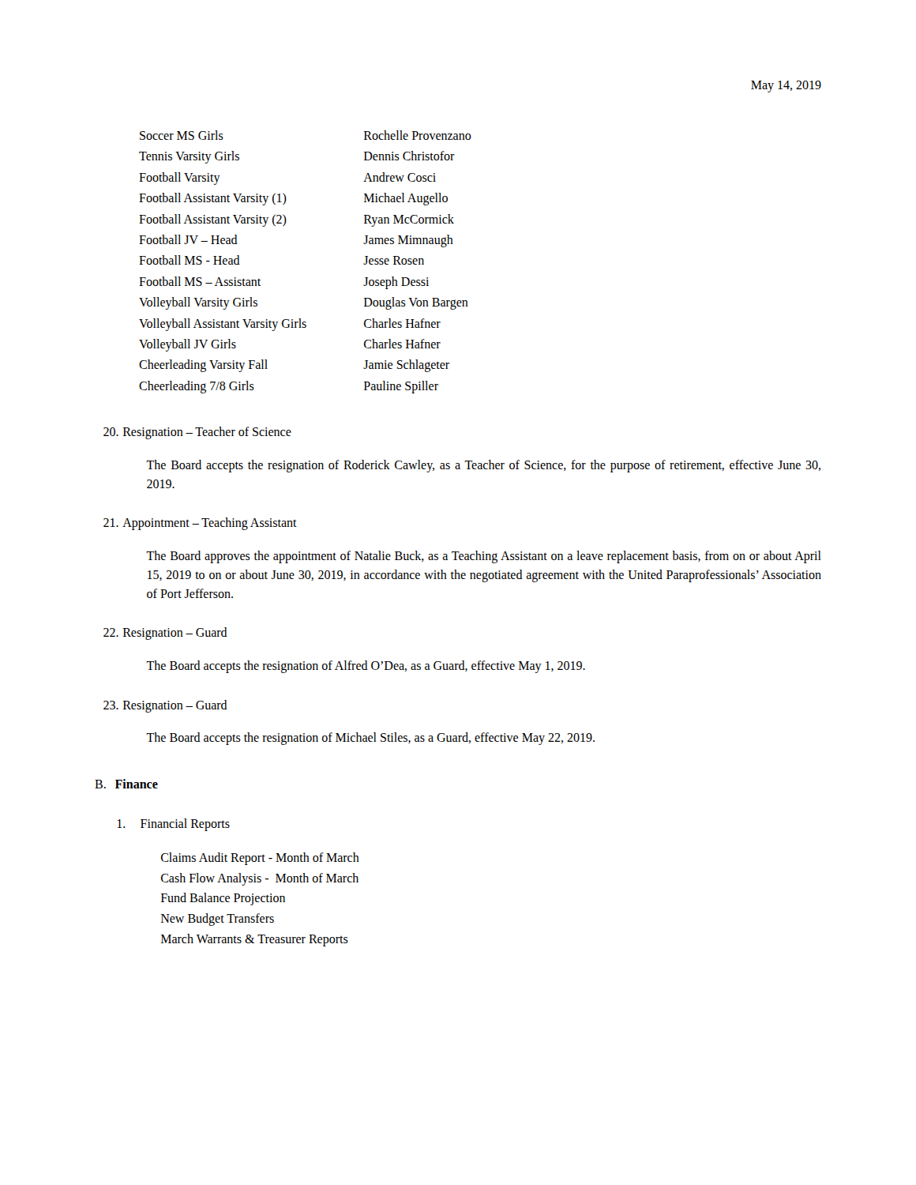May 14, 2019
| Soccer MS Girls | Rochelle Provenzano |
| Tennis Varsity Girls | Dennis Christofor |
| Football Varsity | Andrew Cosci |
| Football Assistant Varsity (1) | Michael Augello |
| Football Assistant Varsity (2) | Ryan McCormick |
| Football JV – Head | James Mimnaugh |
| Football MS - Head | Jesse Rosen |
| Football MS – Assistant | Joseph Dessi |
| Volleyball Varsity Girls | Douglas Von Bargen |
| Volleyball Assistant Varsity Girls | Charles Hafner |
| Volleyball JV Girls | Charles Hafner |
| Cheerleading Varsity Fall | Jamie Schlageter |
| Cheerleading 7/8 Girls | Pauline Spiller |
20. Resignation – Teacher of Science
The Board accepts the resignation of Roderick Cawley, as a Teacher of Science, for the purpose of retirement, effective June 30, 2019.
21. Appointment – Teaching Assistant
The Board approves the appointment of Natalie Buck, as a Teaching Assistant on a leave replacement basis, from on or about April 15, 2019 to on or about June 30, 2019, in accordance with the negotiated agreement with the United Paraprofessionals’ Association of Port Jefferson.
22. Resignation – Guard
The Board accepts the resignation of Alfred O’Dea, as a Guard, effective May 1, 2019.
23. Resignation – Guard
The Board accepts the resignation of Michael Stiles, as a Guard, effective May 22, 2019.
B. Finance
1. Financial Reports
Claims Audit Report - Month of March
Cash Flow Analysis - Month of March
Fund Balance Projection
New Budget Transfers
March Warrants & Treasurer Reports